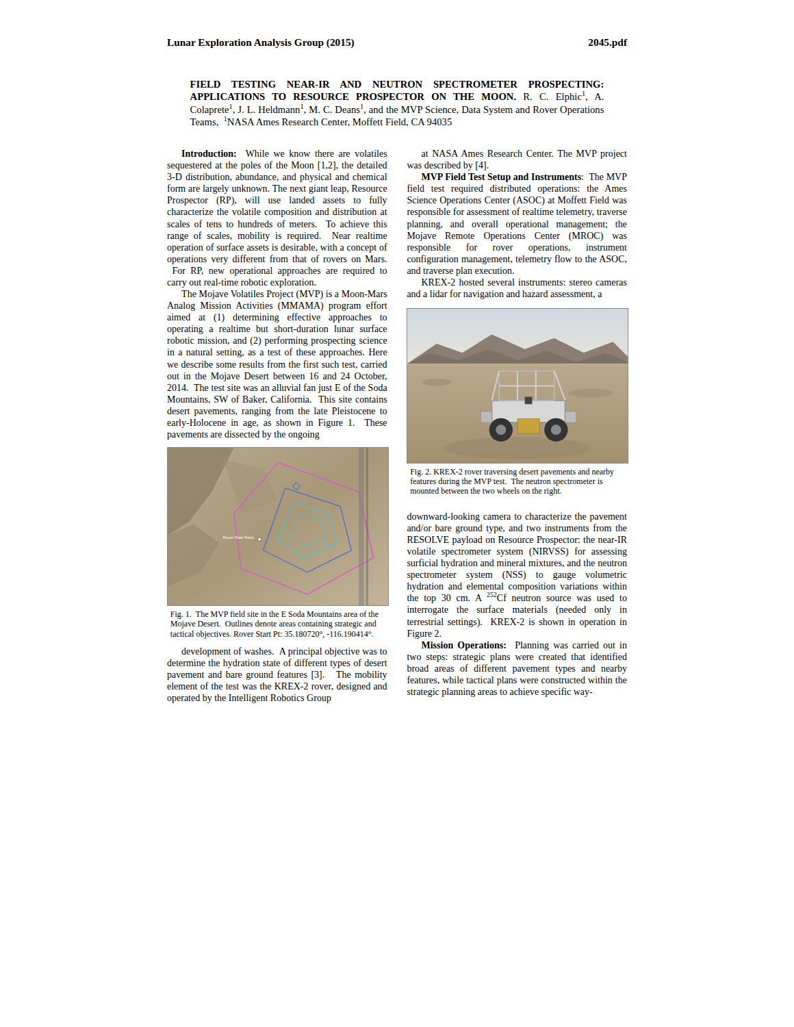Lunar Exploration Analysis Group (2015) 2045.pdf
Field Testing Near-IR and Neutron Spectrometer Prospecting: Applications to Resource Prospector on the Moon. R. C. Elphic1, A. Colaprete1, J. L. Heldmann1, M. C. Deans1, and the MVP Science, Data System and Rover Operations Teams, 1NASA Ames Research Center, Moffett Field, CA 94035
Introduction: While we know there are volatiles sequestered at the poles of the Moon [1,2], the detailed 3-D distribution, abundance, and physical and chemical form are largely unknown. The next giant leap, Resource Prospector (RP), will use landed assets to fully characterize the volatile composition and distribution at scales of tens to hundreds of meters. To achieve this range of scales, mobility is required. Near realtime operation of surface assets is desirable, with a concept of operations very different from that of rovers on Mars. For RP, new operational approaches are required to carry out real-time robotic exploration.
The Mojave Volatiles Project (MVP) is a Moon-Mars Analog Mission Activities (MMAMA) program effort aimed at (1) determining effective approaches to operating a realtime but short-duration lunar surface robotic mission, and (2) performing prospecting science in a natural setting, as a test of these approaches. Here we describe some results from the first such test, carried out in the Mojave Desert between 16 and 24 October, 2014. The test site was an alluvial fan just E of the Soda Mountains, SW of Baker, California. This site contains desert pavements, ranging from the late Pleistocene to early-Holocene in age, as shown in Figure 1. These pavements are dissected by the ongoing
Fig. 1. The MVP field site in the E Soda Mountains area of the Mojave Desert. Outlines denote areas containing strategic and tactical objectives. Rover Start Pt: 35.180720°, -116.190414°.
development of washes. A principal objective was to determine the hydration state of different types of desert pavement and bare ground features [3]. The mobility element of the test was the KREX-2 rover, designed and operated by the Intelligent Robotics Group
at NASA Ames Research Center. The MVP project was described by [4].
MVP Field Test Setup and Instruments: The MVP field test required distributed operations: the Ames Science Operations Center (ASOC) at Moffett Field was responsible for assessment of realtime telemetry, traverse planning, and overall operational management; the Mojave Remote Operations Center (MROC) was responsible for rover operations, instrument configuration management, telemetry flow to the ASOC, and traverse plan execution.
KREX-2 hosted several instruments: stereo cameras and a lidar for navigation and hazard assessment, a
Fig. 2. KREX-2 rover traversing desert pavements and nearby features during the MVP test. The neutron spectrometer is mounted between the two wheels on the right.
downward-looking camera to characterize the pavement and/or bare ground type, and two instruments from the RESOLVE payload on Resource Prospector: the near-IR volatile spectrometer system (NIRVSS) for assessing surficial hydration and mineral mixtures, and the neutron spectrometer system (NSS) to gauge volumetric hydration and elemental composition variations within the top 30 cm. A 252Cf neutron source was used to interrogate the surface materials (needed only in terrestrial settings). KREX-2 is shown in operation in Figure 2.
Mission Operations: Planning was carried out in two steps: strategic plans were created that identified broad areas of different pavement types and nearby features, while tactical plans were constructed within the strategic planning areas to achieve specific way-